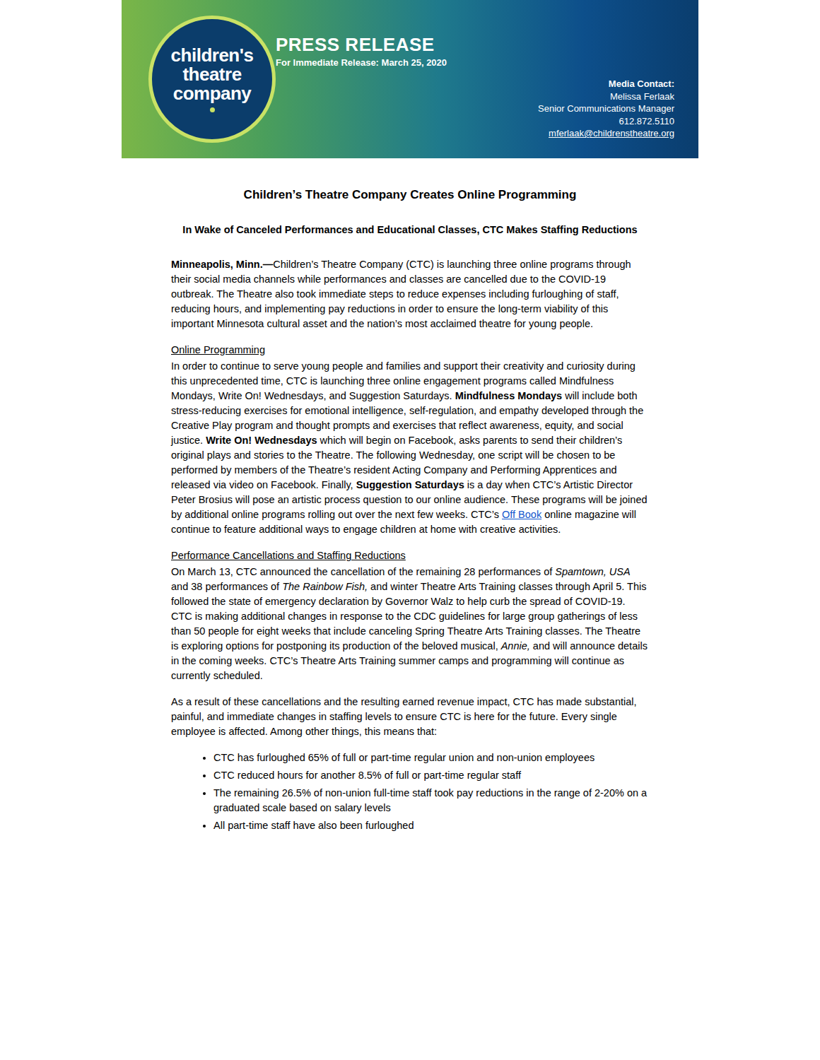children's theatre company
PRESS RELEASE
For Immediate Release: March 25, 2020
Media Contact:
Melissa Ferlaak
Senior Communications Manager
612.872.5110
mferlaak@childrenstheatre.org
Children’s Theatre Company Creates Online Programming
In Wake of Canceled Performances and Educational Classes, CTC Makes Staffing Reductions
Minneapolis, Minn.—Children’s Theatre Company (CTC) is launching three online programs through their social media channels while performances and classes are cancelled due to the COVID-19 outbreak. The Theatre also took immediate steps to reduce expenses including furloughing of staff, reducing hours, and implementing pay reductions in order to ensure the long-term viability of this important Minnesota cultural asset and the nation’s most acclaimed theatre for young people.
Online Programming
In order to continue to serve young people and families and support their creativity and curiosity during this unprecedented time, CTC is launching three online engagement programs called Mindfulness Mondays, Write On! Wednesdays, and Suggestion Saturdays. Mindfulness Mondays will include both stress-reducing exercises for emotional intelligence, self-regulation, and empathy developed through the Creative Play program and thought prompts and exercises that reflect awareness, equity, and social justice. Write On! Wednesdays which will begin on Facebook, asks parents to send their children’s original plays and stories to the Theatre. The following Wednesday, one script will be chosen to be performed by members of the Theatre’s resident Acting Company and Performing Apprentices and released via video on Facebook. Finally, Suggestion Saturdays is a day when CTC’s Artistic Director Peter Brosius will pose an artistic process question to our online audience. These programs will be joined by additional online programs rolling out over the next few weeks. CTC’s Off Book online magazine will continue to feature additional ways to engage children at home with creative activities.
Performance Cancellations and Staffing Reductions
On March 13, CTC announced the cancellation of the remaining 28 performances of Spamtown, USA and 38 performances of The Rainbow Fish, and winter Theatre Arts Training classes through April 5. This followed the state of emergency declaration by Governor Walz to help curb the spread of COVID-19. CTC is making additional changes in response to the CDC guidelines for large group gatherings of less than 50 people for eight weeks that include canceling Spring Theatre Arts Training classes. The Theatre is exploring options for postponing its production of the beloved musical, Annie, and will announce details in the coming weeks. CTC’s Theatre Arts Training summer camps and programming will continue as currently scheduled.
As a result of these cancellations and the resulting earned revenue impact, CTC has made substantial, painful, and immediate changes in staffing levels to ensure CTC is here for the future. Every single employee is affected. Among other things, this means that:
CTC has furloughed 65% of full or part-time regular union and non-union employees
CTC reduced hours for another 8.5% of full or part-time regular staff
The remaining 26.5% of non-union full-time staff took pay reductions in the range of 2-20% on a graduated scale based on salary levels
All part-time staff have also been furloughed